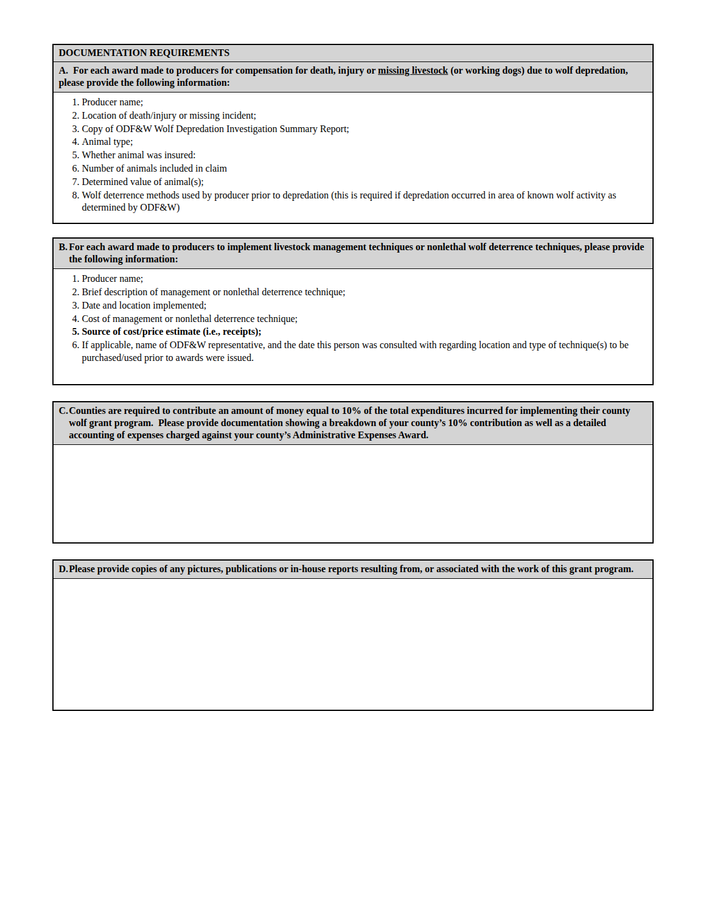DOCUMENTATION REQUIREMENTS
A. For each award made to producers for compensation for death, injury or missing livestock (or working dogs) due to wolf depredation, please provide the following information:
Producer name;
Location of death/injury or missing incident;
Copy of ODF&W Wolf Depredation Investigation Summary Report;
Animal type;
Whether animal was insured:
Number of animals included in claim
Determined value of animal(s);
Wolf deterrence methods used by producer prior to depredation (this is required if depredation occurred in area of known wolf activity as determined by ODF&W)
B. For each award made to producers to implement livestock management techniques or nonlethal wolf deterrence techniques, please provide the following information:
Producer name;
Brief description of management or nonlethal deterrence technique;
Date and location implemented;
Cost of management or nonlethal deterrence technique;
Source of cost/price estimate (i.e., receipts);
If applicable, name of ODF&W representative, and the date this person was consulted with regarding location and type of technique(s) to be purchased/used prior to awards were issued.
C. Counties are required to contribute an amount of money equal to 10% of the total expenditures incurred for implementing their county wolf grant program. Please provide documentation showing a breakdown of your county’s 10% contribution as well as a detailed accounting of expenses charged against your county’s Administrative Expenses Award.
D. Please provide copies of any pictures, publications or in-house reports resulting from, or associated with the work of this grant program.